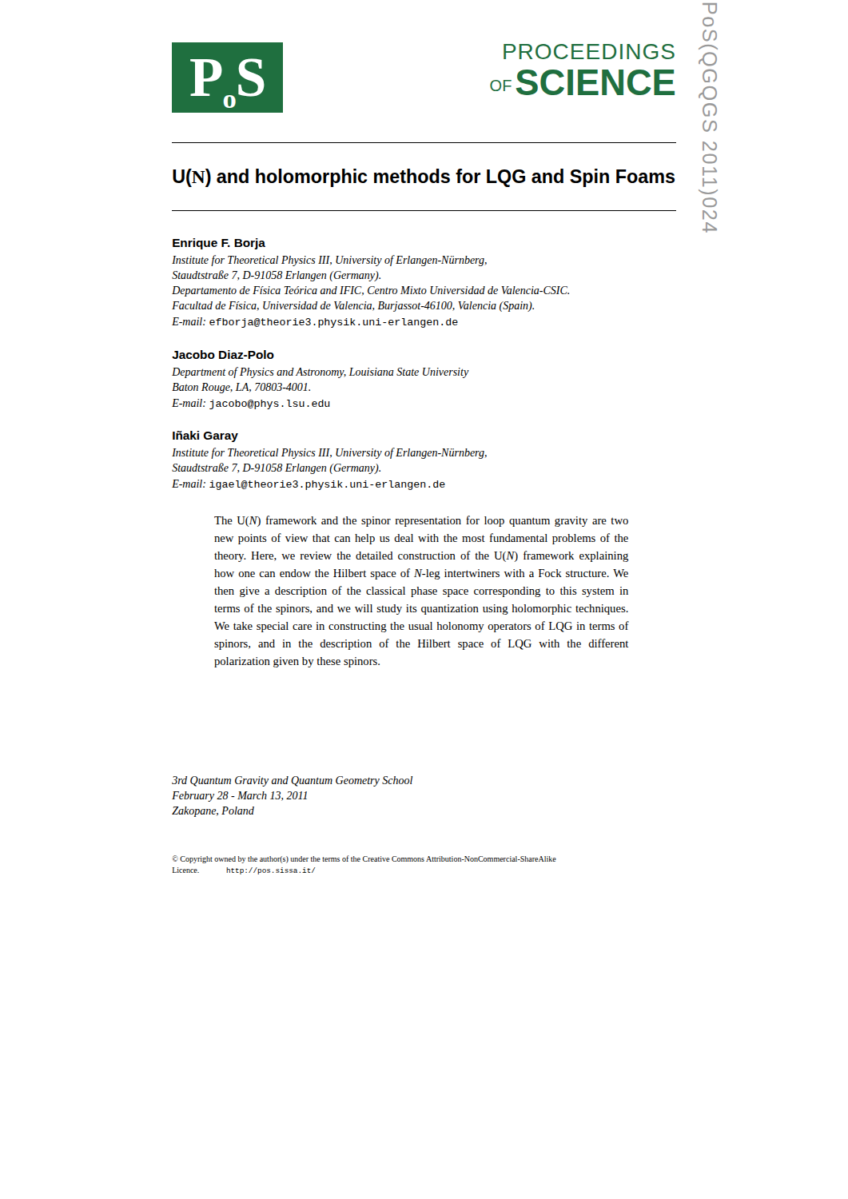Po S
PROCEEDINGS
OFSCIENCE
U(N) and holomorphic methods for LQG and Spin Foams
Enrique F. Borja
Institute for Theoretical Physics III, University of Erlangen-Nürnberg,
Staudtstraße 7, D-91058 Erlangen (Germany).
Departamento de Física Teórica and IFIC, Centro Mixto Universidad de Valencia-CSIC.
Facultad de Física, Universidad de Valencia, Burjassot-46100, Valencia (Spain).
E-mail: efborja@theorie3.physik.uni-erlangen.de
Jacobo Diaz-Polo
Department of Physics and Astronomy, Louisiana State University
Baton Rouge, LA, 70803-4001.
E-mail: jacobo@phys.lsu.edu
Iñaki Garay
Institute for Theoretical Physics III, University of Erlangen-Nürnberg,
Staudtstraße 7, D-91058 Erlangen (Germany).
E-mail: igael@theorie3.physik.uni-erlangen.de
The U(N) framework and the spinor representation for loop quantum gravity are two new points of view that can help us deal with the most fundamental problems of the theory. Here, we review the detailed construction of the U(N) framework explaining how one can endow the Hilbert space of N-leg intertwiners with a Fock structure. We then give a description of the classical phase space corresponding to this system in terms of the spinors, and we will study its quantization using holomorphic techniques. We take special care in constructing the usual holonomy operators of LQG in terms of spinors, and in the description of the Hilbert space of LQG with the different polarization given by these spinors.
3rd Quantum Gravity and Quantum Geometry School
February 28 - March 13, 2011
Zakopane, Poland
© Copyright owned by the author(s) under the terms of the Creative Commons Attribution-NonCommercial-ShareAlike Licence. http://pos.sissa.it/
PoS(QGQGS 2011)024